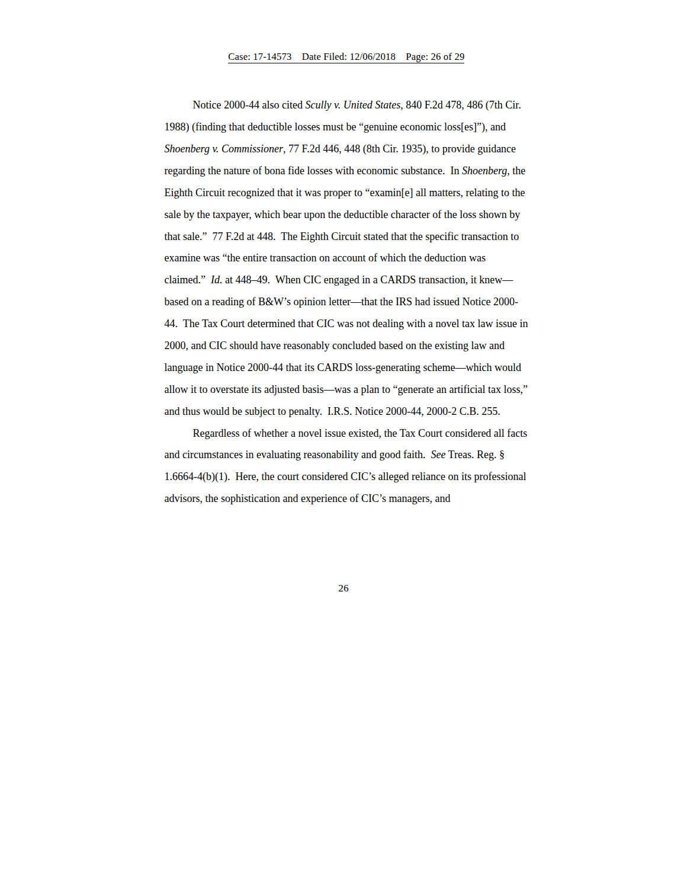Case: 17-14573 Date Filed: 12/06/2018 Page: 26 of 29
Notice 2000-44 also cited Scully v. United States, 840 F.2d 478, 486 (7th Cir. 1988) (finding that deductible losses must be “genuine economic loss[es]”), and Shoenberg v. Commissioner, 77 F.2d 446, 448 (8th Cir. 1935), to provide guidance regarding the nature of bona fide losses with economic substance. In Shoenberg, the Eighth Circuit recognized that it was proper to “examin[e] all matters, relating to the sale by the taxpayer, which bear upon the deductible character of the loss shown by that sale.” 77 F.2d at 448. The Eighth Circuit stated that the specific transaction to examine was “the entire transaction on account of which the deduction was claimed.” Id. at 448–49. When CIC engaged in a CARDS transaction, it knew—based on a reading of B&W’s opinion letter—that the IRS had issued Notice 2000-44. The Tax Court determined that CIC was not dealing with a novel tax law issue in 2000, and CIC should have reasonably concluded based on the existing law and language in Notice 2000-44 that its CARDS loss-generating scheme—which would allow it to overstate its adjusted basis—was a plan to “generate an artificial tax loss,” and thus would be subject to penalty. I.R.S. Notice 2000-44, 2000-2 C.B. 255.
Regardless of whether a novel issue existed, the Tax Court considered all facts and circumstances in evaluating reasonability and good faith. See Treas. Reg. § 1.6664-4(b)(1). Here, the court considered CIC’s alleged reliance on its professional advisors, the sophistication and experience of CIC’s managers, and
26